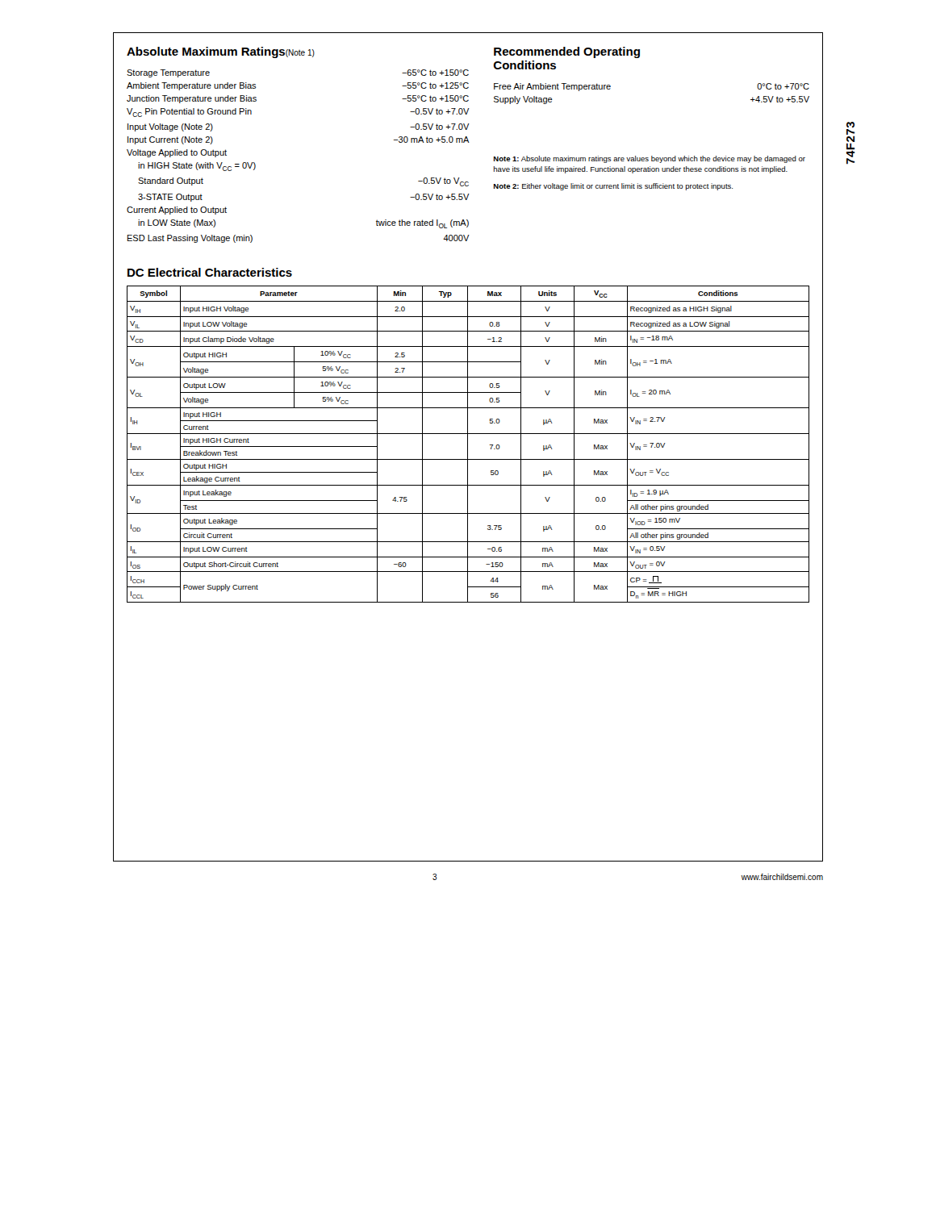74F273
Absolute Maximum Ratings(Note 1)
| Storage Temperature | −65°C to +150°C |
| Ambient Temperature under Bias | −55°C to +125°C |
| Junction Temperature under Bias | −55°C to +150°C |
| V CC Pin Potential to Ground Pin | −0.5V to +7.0V |
| Input Voltage (Note 2) | −0.5V to +7.0V |
| Input Current (Note 2) | −30 mA to +5.0 mA |
| Voltage Applied to Output | |
| in HIGH State (with V CC = 0V) | |
| Standard Output | −0.5V to V CC |
| 3-STATE Output | −0.5V to +5.5V |
| Current Applied to Output | |
| in LOW State (Max) | twice the rated I OL (mA) |
| ESD Last Passing Voltage (min) | 4000V |
Recommended Operating
Conditions
| Free Air Ambient Temperature | 0°C to +70°C |
| Supply Voltage | +4.5V to +5.5V |
Note 1: Absolute maximum ratings are values beyond which the device may be damaged or have its useful life impaired. Functional operation under these conditions is not implied.
Note 2: Either voltage limit or current limit is sufficient to protect inputs.
DC Electrical Characteristics
| Symbol | Parameter | Min | Typ | Max | Units | V CC | Conditions |
| --- | --- | --- | --- | --- | --- | --- | --- |
| V IH | Input HIGH Voltage | 2.0 | | | V | | Recognized as a HIGH Signal |
| V IL | Input LOW Voltage | | | 0.8 | V | | Recognized as a LOW Signal |
| V CD | Input Clamp Diode Voltage | | | −1.2 | V | Min | I IN = −18 mA |
| V OH | Output HIGH | 10% V CC | 2.5 | | | V | Min | I OH = −1 mA |
| Voltage | 5% V CC | 2.7 | | |
| V OL | Output LOW | 10% V CC | | | 0.5 | V | Min | I OL = 20 mA |
| Voltage | 5% V CC | | | 0.5 |
| I IH | Input HIGH | | | 5.0 | µA | Max | V IN = 2.7V |
| Current |
| I BVI | Input HIGH Current | | | 7.0 | µA | Max | V IN = 7.0V |
| Breakdown Test |
| I CEX | Output HIGH | | | 50 | µA | Max | V OUT = V CC |
| Leakage Current |
| V ID | Input Leakage | 4.75 | | | V | 0.0 | I ID = 1.9 µA |
| Test | All other pins grounded |
| I OD | Output Leakage | | | 3.75 | µA | 0.0 | V IOD = 150 mV |
| Circuit Current | All other pins grounded |
| I IL | Input LOW Current | | | −0.6 | mA | Max | V IN = 0.5V |
| I OS | Output Short-Circuit Current | −60 | | −150 | mA | Max | V OUT = 0V |
| I CCH | Power Supply Current | | | 44 | mA | Max | CP = |
| I CCL | 56 | D n = MR = HIGH |
3
www.fairchildsemi.com